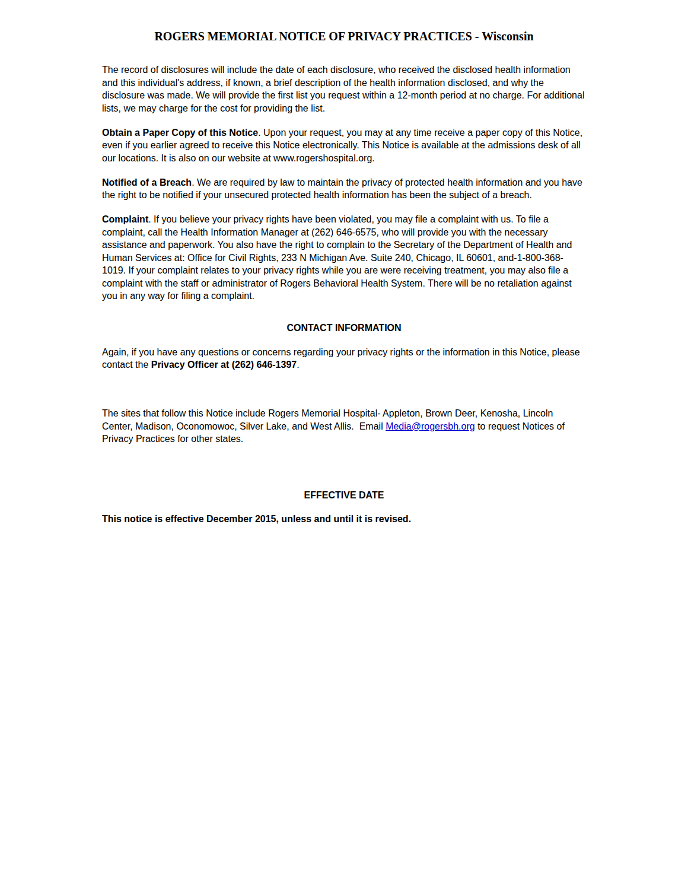ROGERS MEMORIAL NOTICE OF PRIVACY PRACTICES - Wisconsin
The record of disclosures will include the date of each disclosure, who received the disclosed health information and this individual's address, if known, a brief description of the health information disclosed, and why the disclosure was made. We will provide the first list you request within a 12-month period at no charge. For additional lists, we may charge for the cost for providing the list.
Obtain a Paper Copy of this Notice. Upon your request, you may at any time receive a paper copy of this Notice, even if you earlier agreed to receive this Notice electronically. This Notice is available at the admissions desk of all our locations. It is also on our website at www.rogershospital.org.
Notified of a Breach. We are required by law to maintain the privacy of protected health information and you have the right to be notified if your unsecured protected health information has been the subject of a breach.
Complaint. If you believe your privacy rights have been violated, you may file a complaint with us. To file a complaint, call the Health Information Manager at (262) 646-6575, who will provide you with the necessary assistance and paperwork. You also have the right to complain to the Secretary of the Department of Health and Human Services at: Office for Civil Rights, 233 N Michigan Ave. Suite 240, Chicago, IL 60601, and-1-800-368-1019. If your complaint relates to your privacy rights while you are were receiving treatment, you may also file a complaint with the staff or administrator of Rogers Behavioral Health System. There will be no retaliation against you in any way for filing a complaint.
CONTACT INFORMATION
Again, if you have any questions or concerns regarding your privacy rights or the information in this Notice, please contact the Privacy Officer at (262) 646-1397.
The sites that follow this Notice include Rogers Memorial Hospital- Appleton, Brown Deer, Kenosha, Lincoln Center, Madison, Oconomowoc, Silver Lake, and West Allis. Email Media@rogersbh.org to request Notices of Privacy Practices for other states.
EFFECTIVE DATE
This notice is effective December 2015, unless and until it is revised.